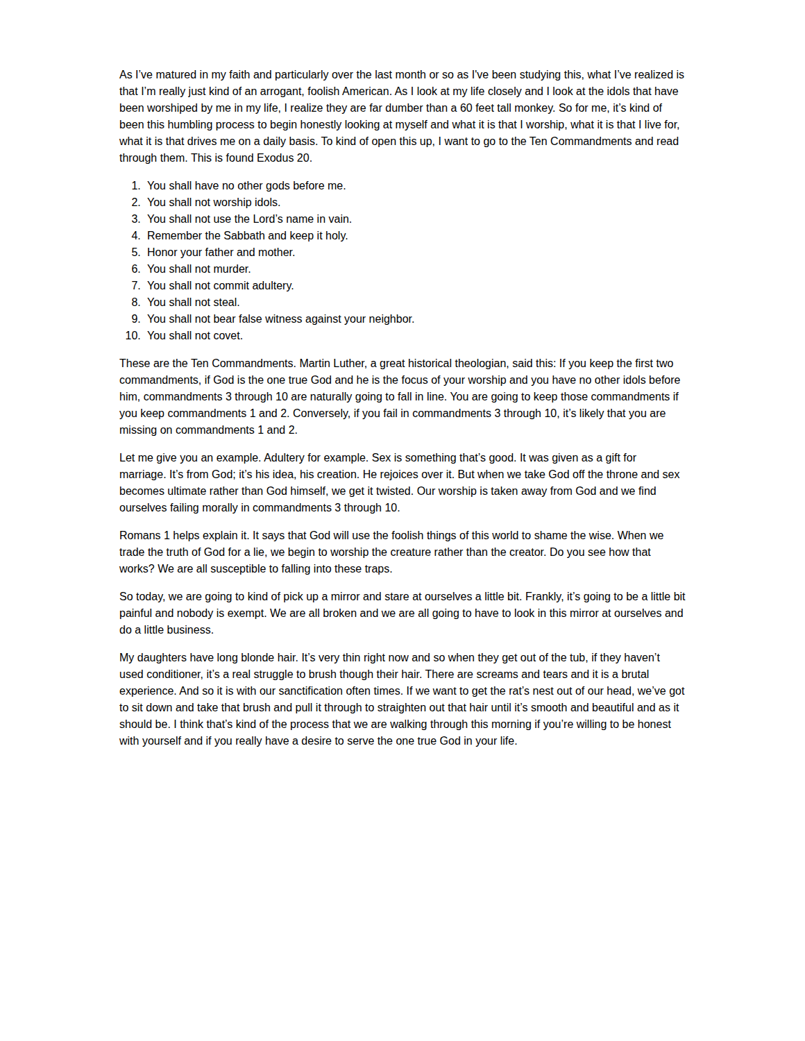As I’ve matured in my faith and particularly over the last month or so as I've been studying this, what I’ve realized is that I’m really just kind of an arrogant, foolish American. As I look at my life closely and I look at the idols that have been worshiped by me in my life, I realize they are far dumber than a 60 feet tall monkey. So for me, it’s kind of been this humbling process to begin honestly looking at myself and what it is that I worship, what it is that I live for, what it is that drives me on a daily basis. To kind of open this up, I want to go to the Ten Commandments and read through them. This is found Exodus 20.
You shall have no other gods before me.
You shall not worship idols.
You shall not use the Lord’s name in vain.
Remember the Sabbath and keep it holy.
Honor your father and mother.
You shall not murder.
You shall not commit adultery.
You shall not steal.
You shall not bear false witness against your neighbor.
You shall not covet.
These are the Ten Commandments. Martin Luther, a great historical theologian, said this: If you keep the first two commandments, if God is the one true God and he is the focus of your worship and you have no other idols before him, commandments 3 through 10 are naturally going to fall in line. You are going to keep those commandments if you keep commandments 1 and 2. Conversely, if you fail in commandments 3 through 10, it’s likely that you are missing on commandments 1 and 2.
Let me give you an example. Adultery for example. Sex is something that’s good. It was given as a gift for marriage. It’s from God; it’s his idea, his creation. He rejoices over it. But when we take God off the throne and sex becomes ultimate rather than God himself, we get it twisted. Our worship is taken away from God and we find ourselves failing morally in commandments 3 through 10.
Romans 1 helps explain it. It says that God will use the foolish things of this world to shame the wise. When we trade the truth of God for a lie, we begin to worship the creature rather than the creator. Do you see how that works? We are all susceptible to falling into these traps.
So today, we are going to kind of pick up a mirror and stare at ourselves a little bit. Frankly, it’s going to be a little bit painful and nobody is exempt. We are all broken and we are all going to have to look in this mirror at ourselves and do a little business.
My daughters have long blonde hair. It’s very thin right now and so when they get out of the tub, if they haven’t used conditioner, it’s a real struggle to brush though their hair. There are screams and tears and it is a brutal experience. And so it is with our sanctification often times. If we want to get the rat’s nest out of our head, we’ve got to sit down and take that brush and pull it through to straighten out that hair until it’s smooth and beautiful and as it should be. I think that’s kind of the process that we are walking through this morning if you’re willing to be honest with yourself and if you really have a desire to serve the one true God in your life.